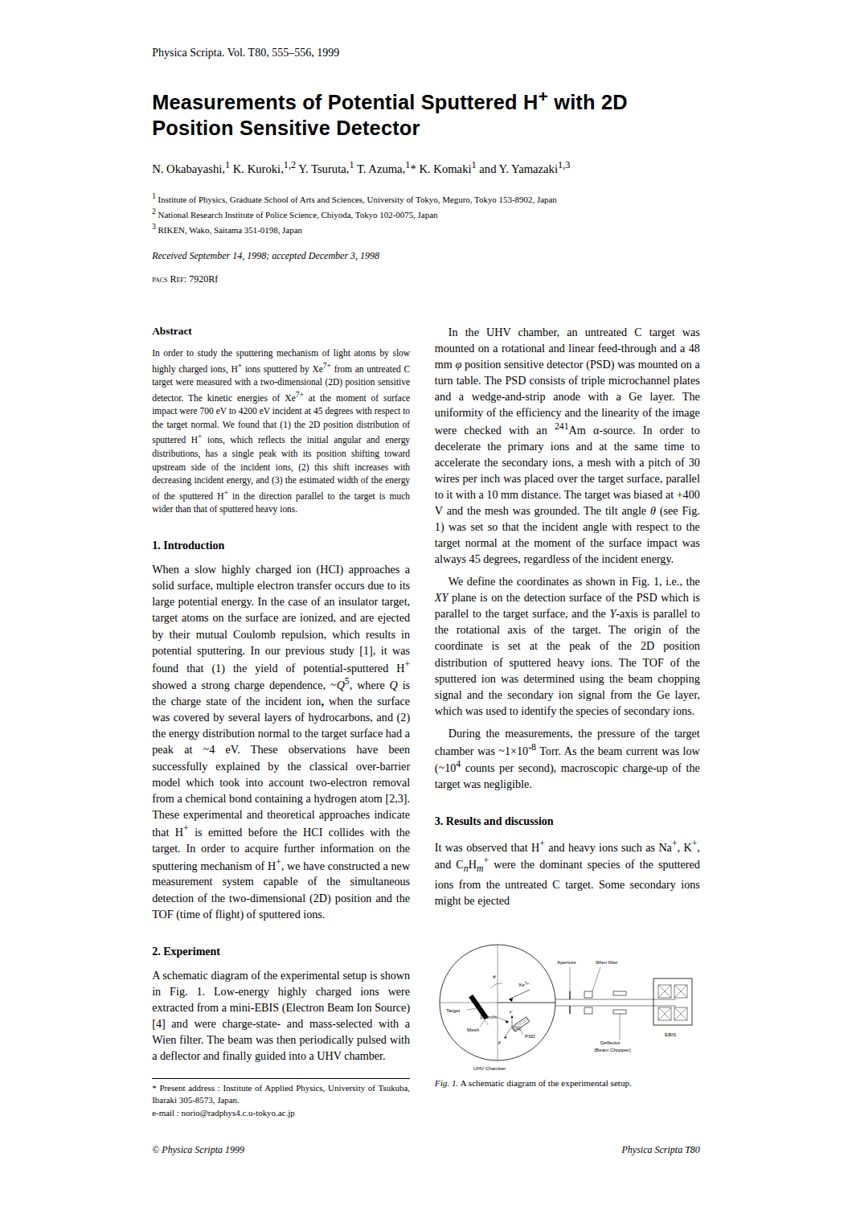Physica Scripta. Vol. T80, 555–556, 1999
Measurements of Potential Sputtered H+ with 2D Position Sensitive Detector
N. Okabayashi,1 K. Kuroki,1,2 Y. Tsuruta,1 T. Azuma,1* K. Komaki1 and Y. Yamazaki1,3
1 Institute of Physics, Graduate School of Arts and Sciences, University of Tokyo, Meguro, Tokyo 153-8902, Japan
2 National Research Institute of Police Science, Chiyoda, Tokyo 102-0075, Japan
3 RIKEN, Wako, Saitama 351-0198, Japan
Received September 14, 1998; accepted December 3, 1998
pacs Ref: 7920Rf
Abstract
In order to study the sputtering mechanism of light atoms by slow highly charged ions, H+ ions sputtered by Xe7+ from an untreated C target were measured with a two-dimensional (2D) position sensitive detector. The kinetic energies of Xe7+ at the moment of surface impact were 700 eV to 4200 eV incident at 45 degrees with respect to the target normal. We found that (1) the 2D position distribution of sputtered H+ ions, which reflects the initial angular and energy distributions, has a single peak with its position shifting toward upstream side of the incident ions, (2) this shift increases with decreasing incident energy, and (3) the estimated width of the energy of the sputtered H+ in the direction parallel to the target is much wider than that of sputtered heavy ions.
1. Introduction
When a slow highly charged ion (HCI) approaches a solid surface, multiple electron transfer occurs due to its large potential energy. In the case of an insulator target, target atoms on the surface are ionized, and are ejected by their mutual Coulomb repulsion, which results in potential sputtering. In our previous study [1], it was found that (1) the yield of potential-sputtered H+ showed a strong charge dependence, ~Q5, where Q is the charge state of the incident ion, when the surface was covered by several layers of hydrocarbons, and (2) the energy distribution normal to the target surface had a peak at ~4 eV. These observations have been successfully explained by the classical over-barrier model which took into account two-electron removal from a chemical bond containing a hydrogen atom [2,3]. These experimental and theoretical approaches indicate that H+ is emitted before the HCI collides with the target. In order to acquire further information on the sputtering mechanism of H+, we have constructed a new measurement system capable of the simultaneous detection of the two-dimensional (2D) position and the TOF (time of flight) of sputtered ions.
2. Experiment
A schematic diagram of the experimental setup is shown in Fig. 1. Low-energy highly charged ions were extracted from a mini-EBIS (Electron Beam Ion Source) [4] and were charge-state- and mass-selected with a Wien filter. The beam was then periodically pulsed with a deflector and finally guided into a UHV chamber.
* Present address : Institute of Applied Physics, University of Tsukuba, Ibaraki 305-8573, Japan.
e-mail : norio@radphys4.c.u-tokyo.ac.jp
In the UHV chamber, an untreated C target was mounted on a rotational and linear feed-through and a 48 mm φ position sensitive detector (PSD) was mounted on a turn table. The PSD consists of triple microchannel plates and a wedge-and-strip anode with a Ge layer. The uniformity of the efficiency and the linearity of the image were checked with an 241Am α-source. In order to decelerate the primary ions and at the same time to accelerate the secondary ions, a mesh with a pitch of 30 wires per inch was placed over the target surface, parallel to it with a 10 mm distance. The target was biased at +400 V and the mesh was grounded. The tilt angle θ (see Fig. 1) was set so that the incident angle with respect to the target normal at the moment of the surface impact was always 45 degrees, regardless of the incident energy.
We define the coordinates as shown in Fig. 1, i.e., the XY plane is on the detection surface of the PSD which is parallel to the target surface, and the Y-axis is parallel to the rotational axis of the target. The origin of the coordinate is set at the peak of the 2D position distribution of sputtered heavy ions. The TOF of the sputtered ion was determined using the beam chopping signal and the secondary ion signal from the Ge layer, which was used to identify the species of secondary ions.
During the measurements, the pressure of the target chamber was ~1×10-8 Torr. As the beam current was low (~104 counts per second), macroscopic charge-up of the target was negligible.
3. Results and discussion
It was observed that H+ and heavy ions such as Na+, K+, and CnHm+ were the dominant species of the sputtered ions from the untreated C target. Some secondary ions might be ejected
Target Mesh 140mm θ Xe7+ PSD Y X C UHV Chamber Aperture Wien filter Deflector (Beam Chopper) EBIS
Fig. 1. A schematic diagram of the experimental setup.
© Physica Scripta 1999
Physica Scripta T80